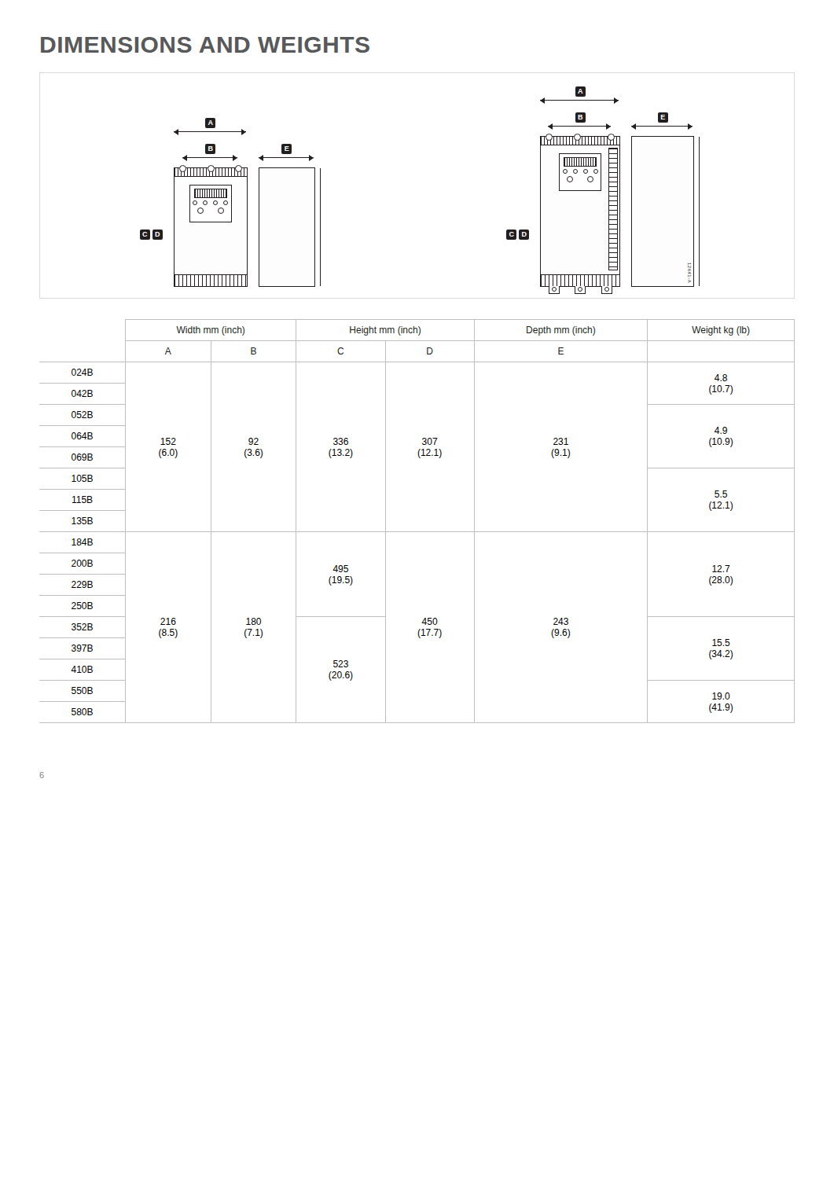DIMENSIONS AND WEIGHTS
CD
A
B
E
CD
A
B
E
12641-A
| | Width mm (inch) | Height mm (inch) | Depth mm (inch) | Weight kg (lb) |
| --- | --- | --- | --- | --- |
| | A | B | C | D | E | |
| 024B | 152 (6.0) | 92 (3.6) | 336 (13.2) | 307 (12.1) | 231 (9.1) | 4.8 (10.7) |
| 042B |
| 052B | 4.9 (10.9) |
| 064B |
| 069B |
| 105B | 5.5 (12.1) |
| 115B |
| 135B |
| 184B | 216 (8.5) | 180 (7.1) | 495 (19.5) | 450 (17.7) | 243 (9.6) | 12.7 (28.0) |
| 200B |
| 229B |
| 250B |
| 352B | 523 (20.6) | 15.5 (34.2) |
| 397B |
| 410B |
| 550B | 19.0 (41.9) |
| 580B |
6